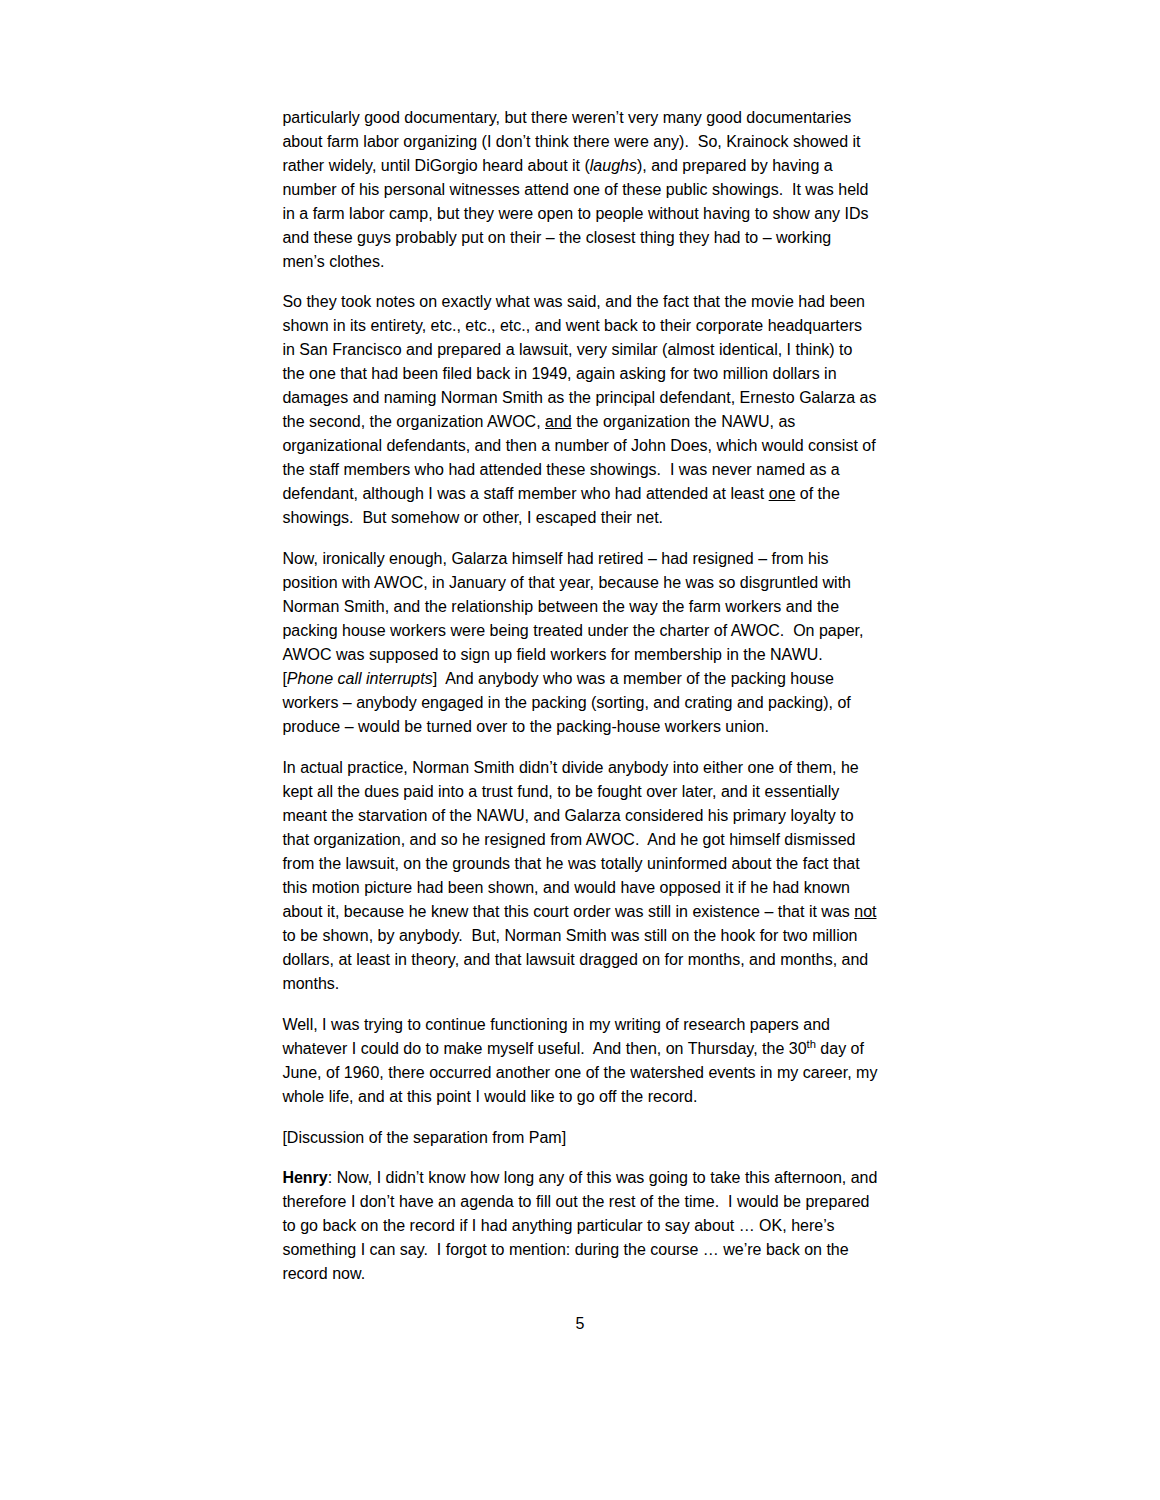particularly good documentary, but there weren’t very many good documentaries about farm labor organizing (I don’t think there were any). So, Krainock showed it rather widely, until DiGorgio heard about it (laughs), and prepared by having a number of his personal witnesses attend one of these public showings. It was held in a farm labor camp, but they were open to people without having to show any IDs and these guys probably put on their – the closest thing they had to – working men’s clothes.
So they took notes on exactly what was said, and the fact that the movie had been shown in its entirety, etc., etc., etc., and went back to their corporate headquarters in San Francisco and prepared a lawsuit, very similar (almost identical, I think) to the one that had been filed back in 1949, again asking for two million dollars in damages and naming Norman Smith as the principal defendant, Ernesto Galarza as the second, the organization AWOC, and the organization the NAWU, as organizational defendants, and then a number of John Does, which would consist of the staff members who had attended these showings. I was never named as a defendant, although I was a staff member who had attended at least one of the showings. But somehow or other, I escaped their net.
Now, ironically enough, Galarza himself had retired – had resigned – from his position with AWOC, in January of that year, because he was so disgruntled with Norman Smith, and the relationship between the way the farm workers and the packing house workers were being treated under the charter of AWOC. On paper, AWOC was supposed to sign up field workers for membership in the NAWU. [Phone call interrupts] And anybody who was a member of the packing house workers – anybody engaged in the packing (sorting, and crating and packing), of produce – would be turned over to the packing-house workers union.
In actual practice, Norman Smith didn’t divide anybody into either one of them, he kept all the dues paid into a trust fund, to be fought over later, and it essentially meant the starvation of the NAWU, and Galarza considered his primary loyalty to that organization, and so he resigned from AWOC. And he got himself dismissed from the lawsuit, on the grounds that he was totally uninformed about the fact that this motion picture had been shown, and would have opposed it if he had known about it, because he knew that this court order was still in existence – that it was not to be shown, by anybody. But, Norman Smith was still on the hook for two million dollars, at least in theory, and that lawsuit dragged on for months, and months, and months.
Well, I was trying to continue functioning in my writing of research papers and whatever I could do to make myself useful. And then, on Thursday, the 30th day of June, of 1960, there occurred another one of the watershed events in my career, my whole life, and at this point I would like to go off the record.
[Discussion of the separation from Pam]
Henry: Now, I didn’t know how long any of this was going to take this afternoon, and therefore I don’t have an agenda to fill out the rest of the time. I would be prepared to go back on the record if I had anything particular to say about … OK, here’s something I can say. I forgot to mention: during the course … we’re back on the record now.
5